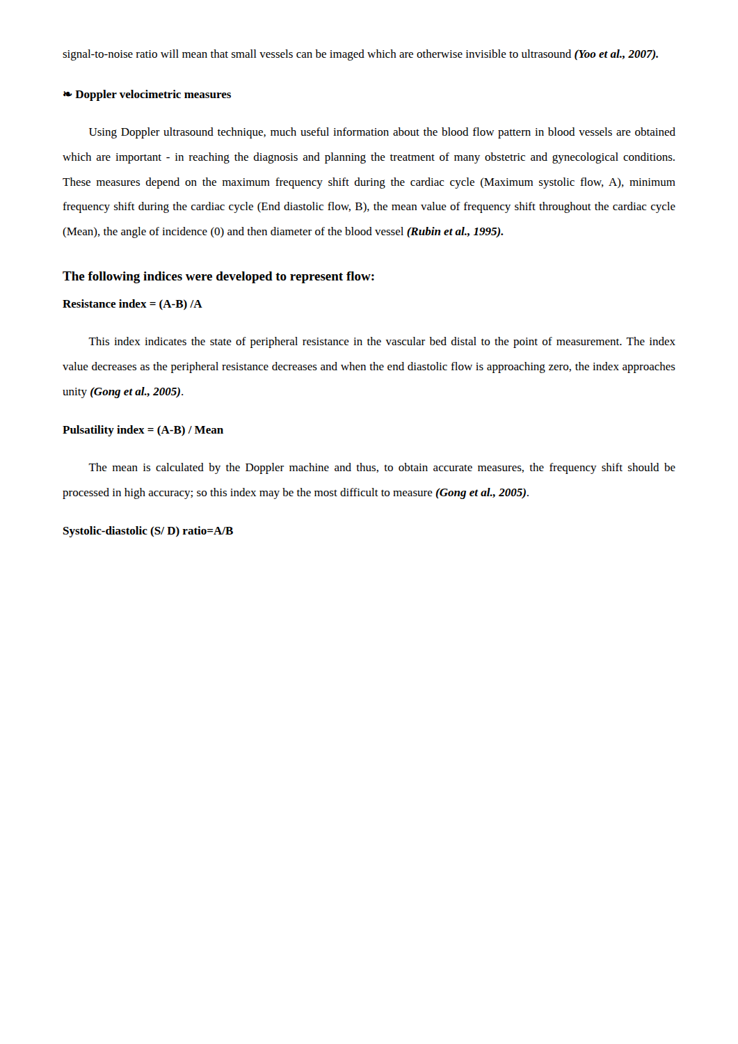signal-to-noise ratio will mean that small vessels can be imaged which are otherwise invisible to ultrasound (Yoo et al., 2007).
❧ Doppler velocimetric measures
Using Doppler ultrasound technique, much useful information about the blood flow pattern in blood vessels are obtained which are important - in reaching the diagnosis and planning the treatment of many obstetric and gynecological conditions. These measures depend on the maximum frequency shift during the cardiac cycle (Maximum systolic flow, A), minimum frequency shift during the cardiac cycle (End diastolic flow, B), the mean value of frequency shift throughout the cardiac cycle (Mean), the angle of incidence (0) and then diameter of the blood vessel (Rubin et al., 1995).
The following indices were developed to represent flow:
Resistance index = (A-B) /A
This index indicates the state of peripheral resistance in the vascular bed distal to the point of measurement. The index value decreases as the peripheral resistance decreases and when the end diastolic flow is approaching zero, the index approaches unity (Gong et al., 2005).
Pulsatility index = (A-B) / Mean
The mean is calculated by the Doppler machine and thus, to obtain accurate measures, the frequency shift should be processed in high accuracy; so this index may be the most difficult to measure (Gong et al., 2005).
Systolic-diastolic (S/ D) ratio=A/B